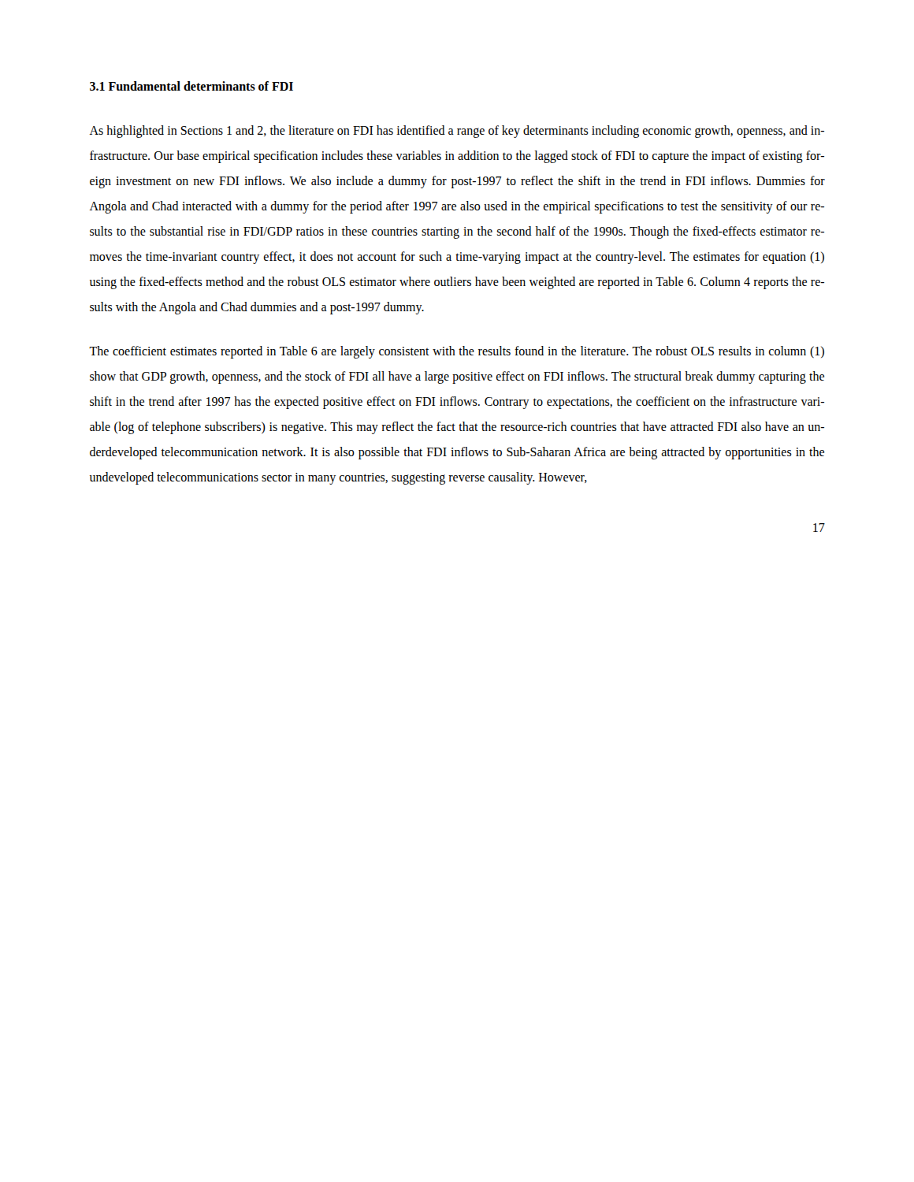3.1 Fundamental determinants of FDI
As highlighted in Sections 1 and 2, the literature on FDI has identified a range of key determinants including economic growth, openness, and infrastructure. Our base empirical specification includes these variables in addition to the lagged stock of FDI to capture the impact of existing foreign investment on new FDI inflows. We also include a dummy for post-1997 to reflect the shift in the trend in FDI inflows. Dummies for Angola and Chad interacted with a dummy for the period after 1997 are also used in the empirical specifications to test the sensitivity of our results to the substantial rise in FDI/GDP ratios in these countries starting in the second half of the 1990s. Though the fixed-effects estimator removes the time-invariant country effect, it does not account for such a time-varying impact at the country-level. The estimates for equation (1) using the fixed-effects method and the robust OLS estimator where outliers have been weighted are reported in Table 6. Column 4 reports the results with the Angola and Chad dummies and a post-1997 dummy.
The coefficient estimates reported in Table 6 are largely consistent with the results found in the literature. The robust OLS results in column (1) show that GDP growth, openness, and the stock of FDI all have a large positive effect on FDI inflows. The structural break dummy capturing the shift in the trend after 1997 has the expected positive effect on FDI inflows. Contrary to expectations, the coefficient on the infrastructure variable (log of telephone subscribers) is negative. This may reflect the fact that the resource-rich countries that have attracted FDI also have an underdeveloped telecommunication network. It is also possible that FDI inflows to Sub-Saharan Africa are being attracted by opportunities in the undeveloped telecommunications sector in many countries, suggesting reverse causality. However,
17